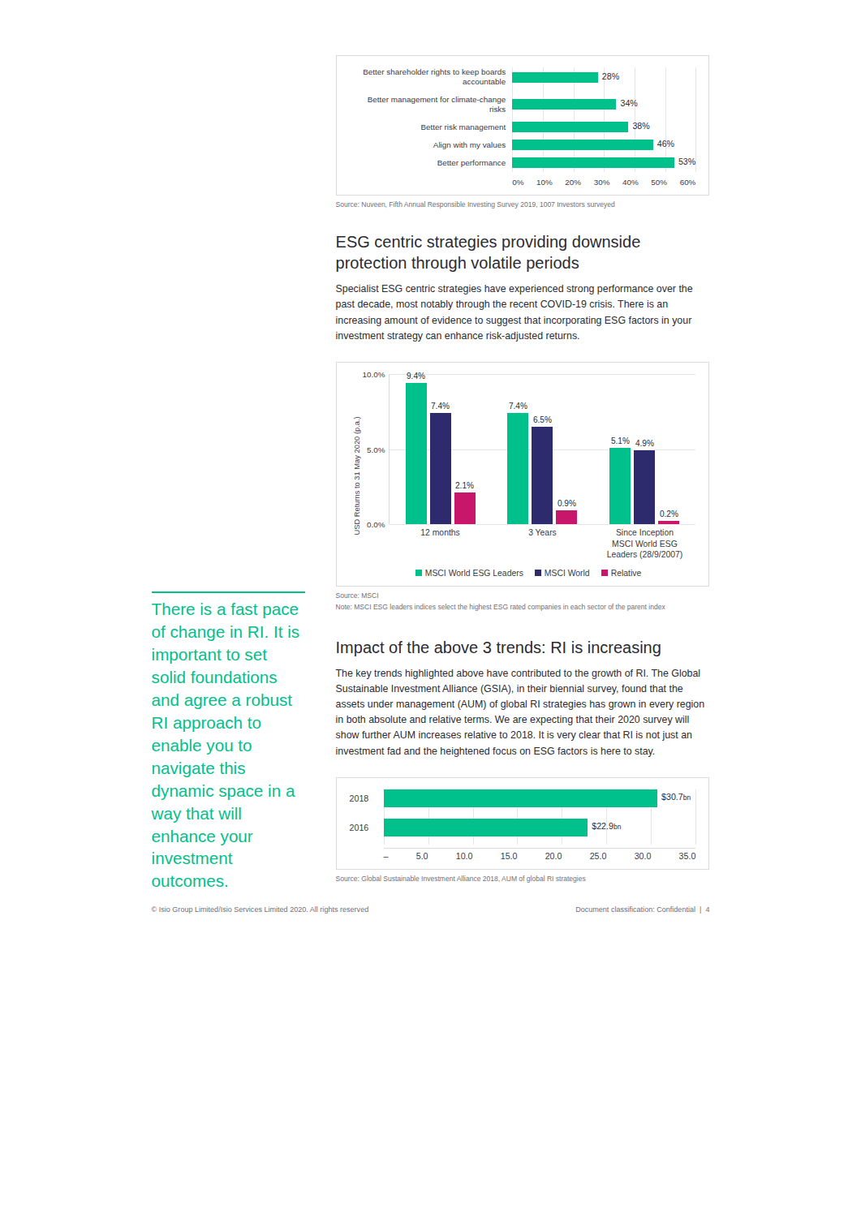There is a fast pace of change in RI. It is important to set solid foundations and agree a robust RI approach to enable you to navigate this dynamic space in a way that will enhance your investment outcomes.
Better shareholder rights to keep boards accountable
28%
Better management for climate-change risks
34%
Better risk management
38%
Align with my values
46%
Better performance
53%
0% 10% 20% 30% 40% 50% 60%
Source: Nuveen, Fifth Annual Responsible Investing Survey 2019, 1007 Investors surveyed
ESG centric strategies providing downside protection through volatile periods
Specialist ESG centric strategies have experienced strong performance over the past decade, most notably through the recent COVID-19 crisis. There is an increasing amount of evidence to suggest that incorporating ESG factors in your investment strategy can enhance risk-adjusted returns.
USD Returns to 31 May 2020 (p.a.)
10.0% 5.0% 0.0%
9.4%
7.4%
2.1%
7.4%
6.5%
0.9%
5.1%
4.9%
0.2%
12 months
3 Years
Since Inception
MSCI World ESG
Leaders (28/9/2007)
MSCI World ESG Leaders
MSCI World
Relative
Source: MSCI
Note: MSCI ESG leaders indices select the highest ESG rated companies in each sector of the parent index
Impact of the above 3 trends: RI is increasing
The key trends highlighted above have contributed to the growth of RI. The Global Sustainable Investment Alliance (GSIA), in their biennial survey, found that the assets under management (AUM) of global RI strategies has grown in every region in both absolute and relative terms. We are expecting that their 2020 survey will show further AUM increases relative to 2018. It is very clear that RI is not just an investment fad and the heightened focus on ESG factors is here to stay.
2018
$30.7bn
2016
$22.9bn
–5.010.015.020.025.030.035.0
Source: Global Sustainable Investment Alliance 2018, AUM of global RI strategies
© Isio Group Limited/Isio Services Limited 2020. All rights reserved
Document classification: Confidential | 4